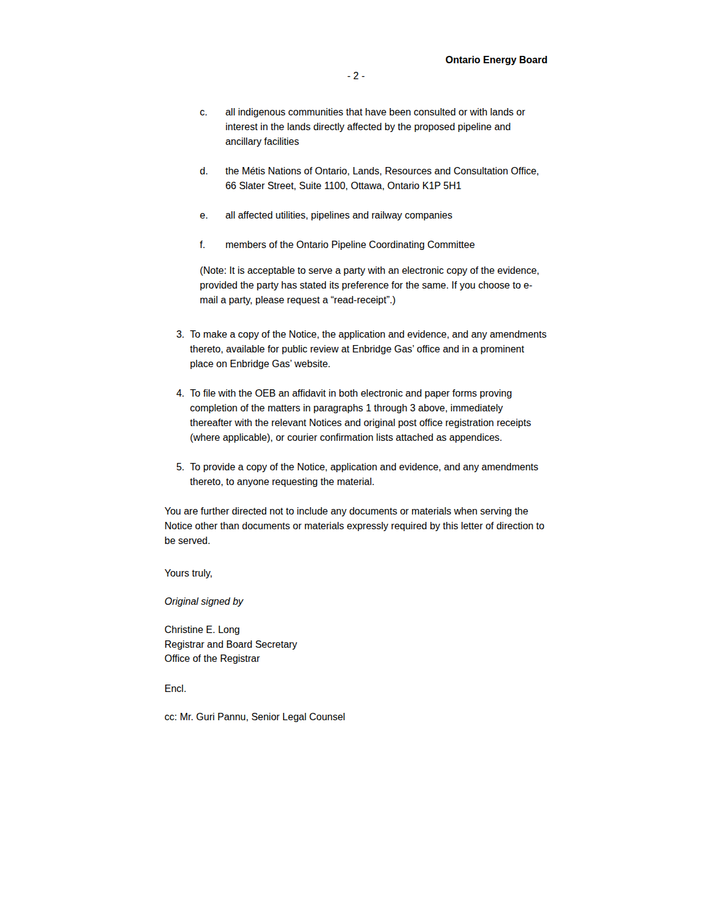Ontario Energy Board
- 2 -
all indigenous communities that have been consulted or with lands or interest in the lands directly affected by the proposed pipeline and ancillary facilities
the Métis Nations of Ontario, Lands, Resources and Consultation Office, 66 Slater Street, Suite 1100, Ottawa, Ontario K1P 5H1
all affected utilities, pipelines and railway companies
members of the Ontario Pipeline Coordinating Committee
(Note: It is acceptable to serve a party with an electronic copy of the evidence, provided the party has stated its preference for the same. If you choose to e-mail a party, please request a “read-receipt”.)
To make a copy of the Notice, the application and evidence, and any amendments thereto, available for public review at Enbridge Gas’ office and in a prominent place on Enbridge Gas’ website.
To file with the OEB an affidavit in both electronic and paper forms proving completion of the matters in paragraphs 1 through 3 above, immediately thereafter with the relevant Notices and original post office registration receipts (where applicable), or courier confirmation lists attached as appendices.
To provide a copy of the Notice, application and evidence, and any amendments thereto, to anyone requesting the material.
You are further directed not to include any documents or materials when serving the Notice other than documents or materials expressly required by this letter of direction to be served.
Yours truly,
Original signed by
Christine E. Long
Registrar and Board Secretary
Office of the Registrar
Encl.
cc: Mr. Guri Pannu, Senior Legal Counsel